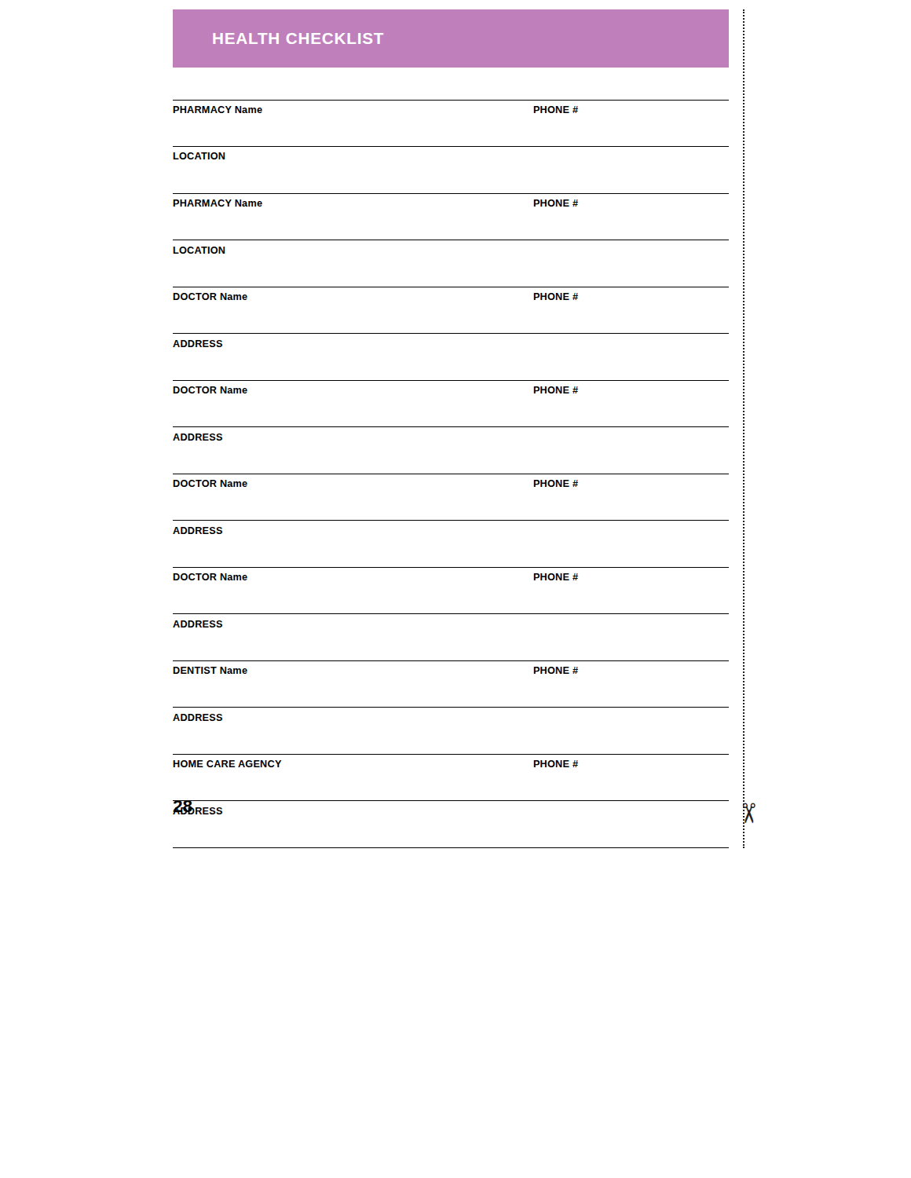✂
HEALTH CHECKLIST
PHARMACY Name PHONE #
LOCATION
PHARMACY Name PHONE #
LOCATION
DOCTOR Name PHONE #
ADDRESS
DOCTOR Name PHONE #
ADDRESS
DOCTOR Name PHONE #
ADDRESS
DOCTOR Name PHONE #
ADDRESS
DENTIST Name PHONE #
ADDRESS
HOME CARE AGENCY PHONE #
ADDRESS
28